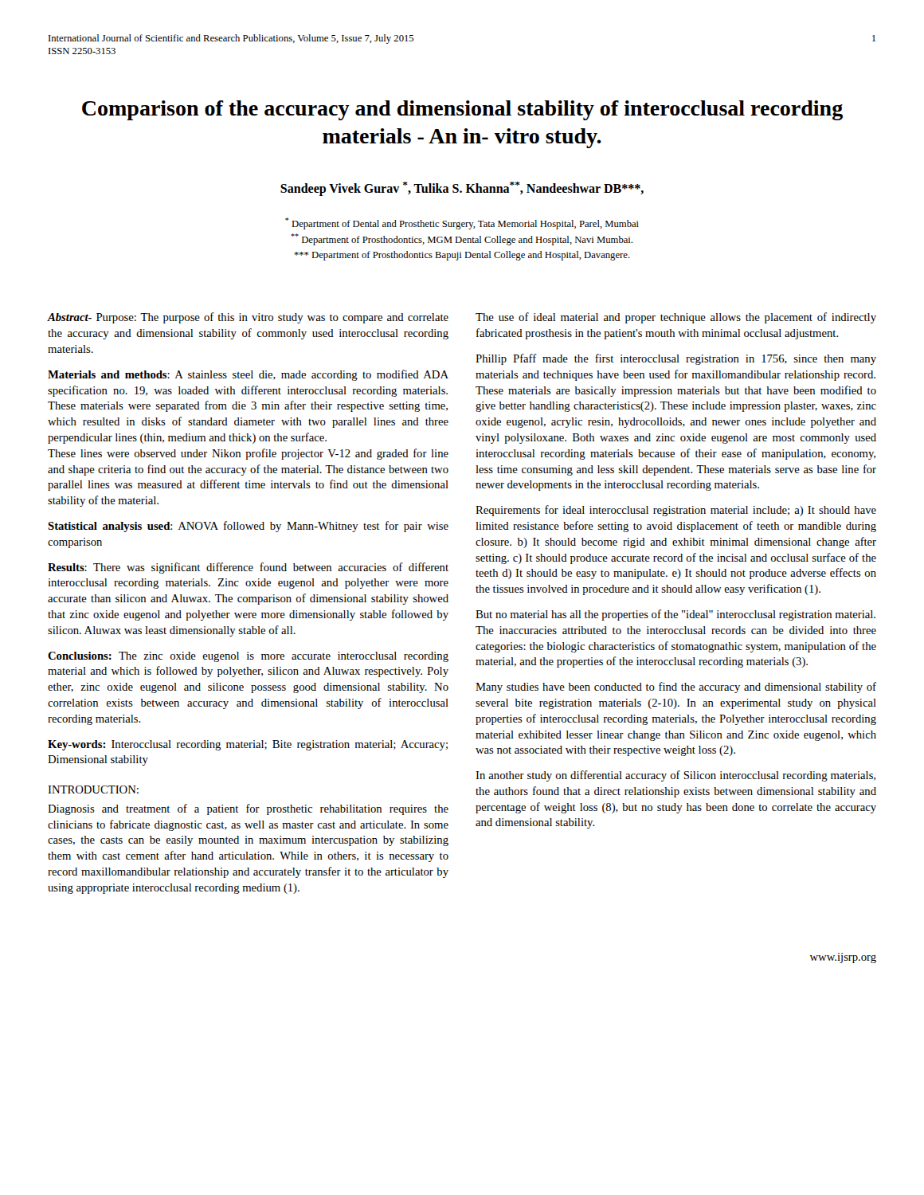International Journal of Scientific and Research Publications, Volume 5, Issue 7, July 2015
ISSN 2250-3153
1
Comparison of the accuracy and dimensional stability of interocclusal recording materials - An in- vitro study.
Sandeep Vivek Gurav *, Tulika S. Khanna**, Nandeeshwar DB***,
* Department of Dental and Prosthetic Surgery, Tata Memorial Hospital, Parel, Mumbai
** Department of Prosthodontics, MGM Dental College and Hospital, Navi Mumbai.
*** Department of Prosthodontics Bapuji Dental College and Hospital, Davangere.
Abstract- Purpose: The purpose of this in vitro study was to compare and correlate the accuracy and dimensional stability of commonly used interocclusal recording materials.
Materials and methods: A stainless steel die, made according to modified ADA specification no. 19, was loaded with different interocclusal recording materials. These materials were separated from die 3 min after their respective setting time, which resulted in disks of standard diameter with two parallel lines and three perpendicular lines (thin, medium and thick) on the surface.
These lines were observed under Nikon profile projector V-12 and graded for line and shape criteria to find out the accuracy of the material. The distance between two parallel lines was measured at different time intervals to find out the dimensional stability of the material.
Statistical analysis used: ANOVA followed by Mann-Whitney test for pair wise comparison
Results: There was significant difference found between accuracies of different interocclusal recording materials. Zinc oxide eugenol and polyether were more accurate than silicon and Aluwax. The comparison of dimensional stability showed that zinc oxide eugenol and polyether were more dimensionally stable followed by silicon. Aluwax was least dimensionally stable of all.
Conclusions: The zinc oxide eugenol is more accurate interocclusal recording material and which is followed by polyether, silicon and Aluwax respectively. Poly ether, zinc oxide eugenol and silicone possess good dimensional stability. No correlation exists between accuracy and dimensional stability of interocclusal recording materials.
Key-words: Interocclusal recording material; Bite registration material; Accuracy; Dimensional stability
INTRODUCTION:
Diagnosis and treatment of a patient for prosthetic rehabilitation requires the clinicians to fabricate diagnostic cast, as well as master cast and articulate. In some cases, the casts can be easily mounted in maximum intercuspation by stabilizing them with cast cement after hand articulation. While in others, it is necessary to record maxillomandibular relationship and accurately transfer it to the articulator by using appropriate interocclusal recording medium (1).
The use of ideal material and proper technique allows the placement of indirectly fabricated prosthesis in the patient's mouth with minimal occlusal adjustment.
Phillip Pfaff made the first interocclusal registration in 1756, since then many materials and techniques have been used for maxillomandibular relationship record. These materials are basically impression materials but that have been modified to give better handling characteristics(2). These include impression plaster, waxes, zinc oxide eugenol, acrylic resin, hydrocolloids, and newer ones include polyether and vinyl polysiloxane. Both waxes and zinc oxide eugenol are most commonly used interocclusal recording materials because of their ease of manipulation, economy, less time consuming and less skill dependent. These materials serve as base line for newer developments in the interocclusal recording materials.
Requirements for ideal interocclusal registration material include; a) It should have limited resistance before setting to avoid displacement of teeth or mandible during closure. b) It should become rigid and exhibit minimal dimensional change after setting. c) It should produce accurate record of the incisal and occlusal surface of the teeth d) It should be easy to manipulate. e) It should not produce adverse effects on the tissues involved in procedure and it should allow easy verification (1).
But no material has all the properties of the "ideal" interocclusal registration material. The inaccuracies attributed to the interocclusal records can be divided into three categories: the biologic characteristics of stomatognathic system, manipulation of the material, and the properties of the interocclusal recording materials (3).
Many studies have been conducted to find the accuracy and dimensional stability of several bite registration materials (2-10). In an experimental study on physical properties of interocclusal recording materials, the Polyether interocclusal recording material exhibited lesser linear change than Silicon and Zinc oxide eugenol, which was not associated with their respective weight loss (2).
In another study on differential accuracy of Silicon interocclusal recording materials, the authors found that a direct relationship exists between dimensional stability and percentage of weight loss (8), but no study has been done to correlate the accuracy and dimensional stability.
www.ijsrp.org